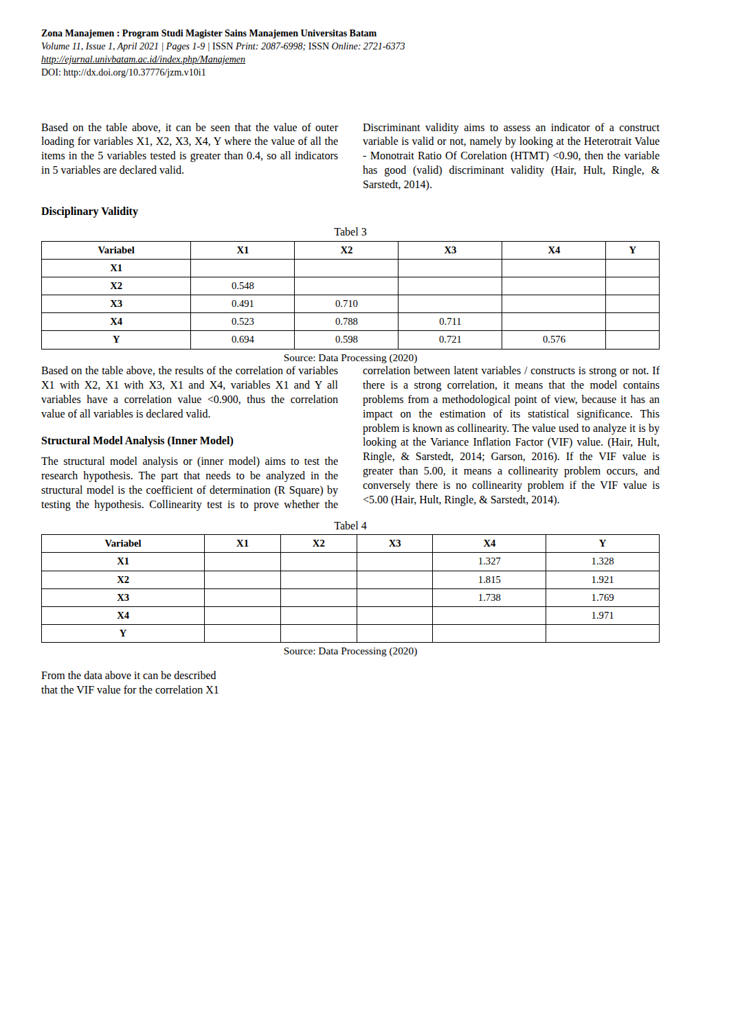Zona Manajemen : Program Studi Magister Sains Manajemen Universitas Batam
Volume 11, Issue 1, April 2021 | Pages 1-9 | ISSN Print: 2087-6998; ISSN Online: 2721-6373
http://ejurnal.univbatam.ac.id/index.php/Manajemen
DOI: http://dx.doi.org/10.37776/jzm.v10i1
Based on the table above, it can be seen that the value of outer loading for variables X1, X2, X3, X4, Y where the value of all the items in the 5 variables tested is greater than 0.4, so all indicators in 5 variables are declared valid.
Discriminant validity aims to assess an indicator of a construct variable is valid or not, namely by looking at the Heterotrait Value - Monotrait Ratio Of Corelation (HTMT) <0.90, then the variable has good (valid) discriminant validity (Hair, Hult, Ringle, & Sarstedt, 2014).
Disciplinary Validity
Tabel 3
| Variabel | X1 | X2 | X3 | X4 | Y |
| --- | --- | --- | --- | --- | --- |
| X1 | | | | | |
| X2 | 0.548 | | | | |
| X3 | 0.491 | 0.710 | | | |
| X4 | 0.523 | 0.788 | 0.711 | | |
| Y | 0.694 | 0.598 | 0.721 | 0.576 | |
Source: Data Processing (2020)
Based on the table above, the results of the correlation of variables X1 with X2, X1 with X3, X1 and X4, variables X1 and Y all variables have a correlation value <0.900, thus the correlation value of all variables is declared valid.
Structural Model Analysis (Inner Model)
The structural model analysis or (inner model) aims to test the research hypothesis. The part that needs to be analyzed in the structural model is the coefficient of determination (R Square) by testing the hypothesis. Collinearity test is to prove whether the correlation between latent variables / constructs is strong or not. If there is a strong correlation, it means that the model contains problems from a methodological point of view, because it has an impact on the estimation of its statistical significance. This problem is known as collinearity. The value used to analyze it is by looking at the Variance Inflation Factor (VIF) value. (Hair, Hult, Ringle, & Sarstedt, 2014; Garson, 2016). If the VIF value is greater than 5.00, it means a collinearity problem occurs, and conversely there is no collinearity problem if the VIF value is <5.00 (Hair, Hult, Ringle, & Sarstedt, 2014).
Tabel 4
| Variabel | X1 | X2 | X3 | X4 | Y |
| --- | --- | --- | --- | --- | --- |
| X1 | | | | 1.327 | 1.328 |
| X2 | | | | 1.815 | 1.921 |
| X3 | | | | 1.738 | 1.769 |
| X4 | | | | | 1.971 |
| Y | | | | | |
Source: Data Processing (2020)
From the data above it can be described
that the VIF value for the correlation X1